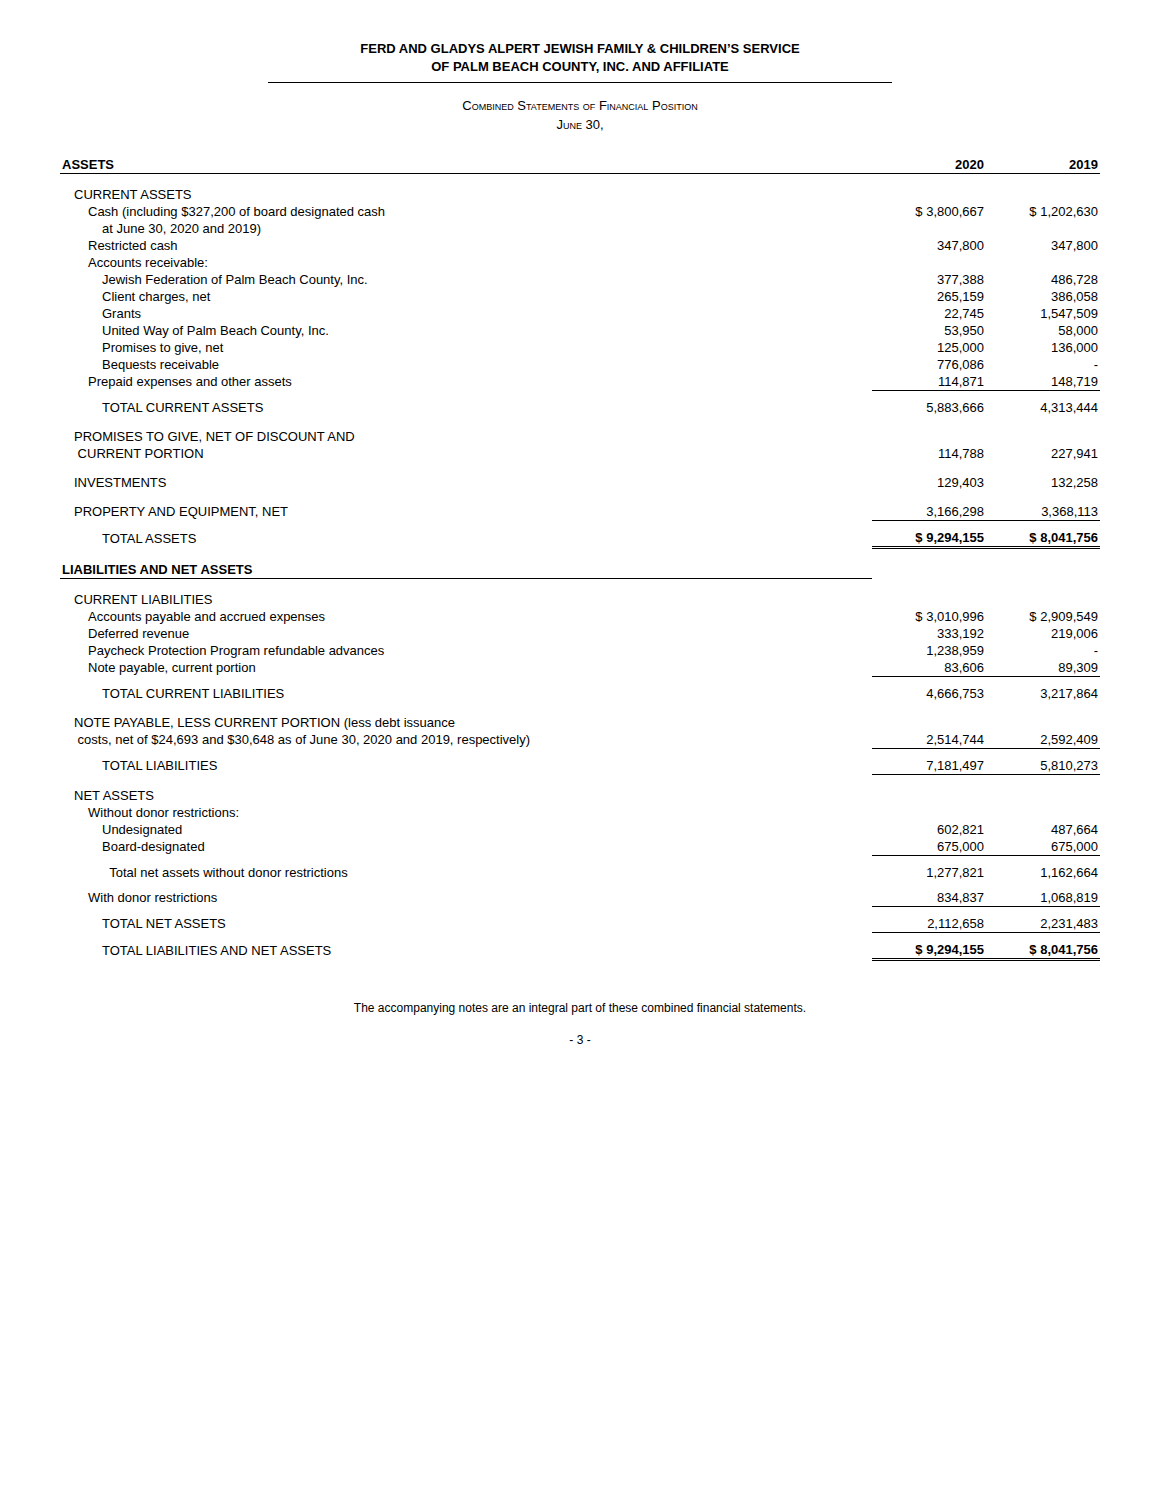FERD AND GLADYS ALPERT JEWISH FAMILY & CHILDREN’S SERVICE
OF PALM BEACH COUNTY, INC. AND AFFILIATE
Combined Statements of Financial Position
June 30,
| ASSETS | 2020 | 2019 |
| CURRENT ASSETS | | |
| Cash (including $327,200 of board designated cash | $ 3,800,667 | $ 1,202,630 |
| at June 30, 2020 and 2019) | | |
| Restricted cash | 347,800 | 347,800 |
| Accounts receivable: | | |
| Jewish Federation of Palm Beach County, Inc. | 377,388 | 486,728 |
| Client charges, net | 265,159 | 386,058 |
| Grants | 22,745 | 1,547,509 |
| United Way of Palm Beach County, Inc. | 53,950 | 58,000 |
| Promises to give, net | 125,000 | 136,000 |
| Bequests receivable | 776,086 | - |
| Prepaid expenses and other assets | 114,871 | 148,719 |
| TOTAL CURRENT ASSETS | 5,883,666 | 4,313,444 |
| PROMISES TO GIVE, NET OF DISCOUNT AND | | |
| CURRENT PORTION | 114,788 | 227,941 |
| INVESTMENTS | 129,403 | 132,258 |
| PROPERTY AND EQUIPMENT, NET | 3,166,298 | 3,368,113 |
| TOTAL ASSETS | $ 9,294,155 | $ 8,041,756 |
| LIABILITIES AND NET ASSETS | | |
| CURRENT LIABILITIES | | |
| Accounts payable and accrued expenses | $ 3,010,996 | $ 2,909,549 |
| Deferred revenue | 333,192 | 219,006 |
| Paycheck Protection Program refundable advances | 1,238,959 | - |
| Note payable, current portion | 83,606 | 89,309 |
| TOTAL CURRENT LIABILITIES | 4,666,753 | 3,217,864 |
| NOTE PAYABLE, LESS CURRENT PORTION (less debt issuance | | |
| costs, net of $24,693 and $30,648 as of June 30, 2020 and 2019, respectively) | 2,514,744 | 2,592,409 |
| TOTAL LIABILITIES | 7,181,497 | 5,810,273 |
| NET ASSETS | | |
| Without donor restrictions: | | |
| Undesignated | 602,821 | 487,664 |
| Board-designated | 675,000 | 675,000 |
| Total net assets without donor restrictions | 1,277,821 | 1,162,664 |
| With donor restrictions | 834,837 | 1,068,819 |
| TOTAL NET ASSETS | 2,112,658 | 2,231,483 |
| TOTAL LIABILITIES AND NET ASSETS | $ 9,294,155 | $ 8,041,756 |
The accompanying notes are an integral part of these combined financial statements.
- 3 -